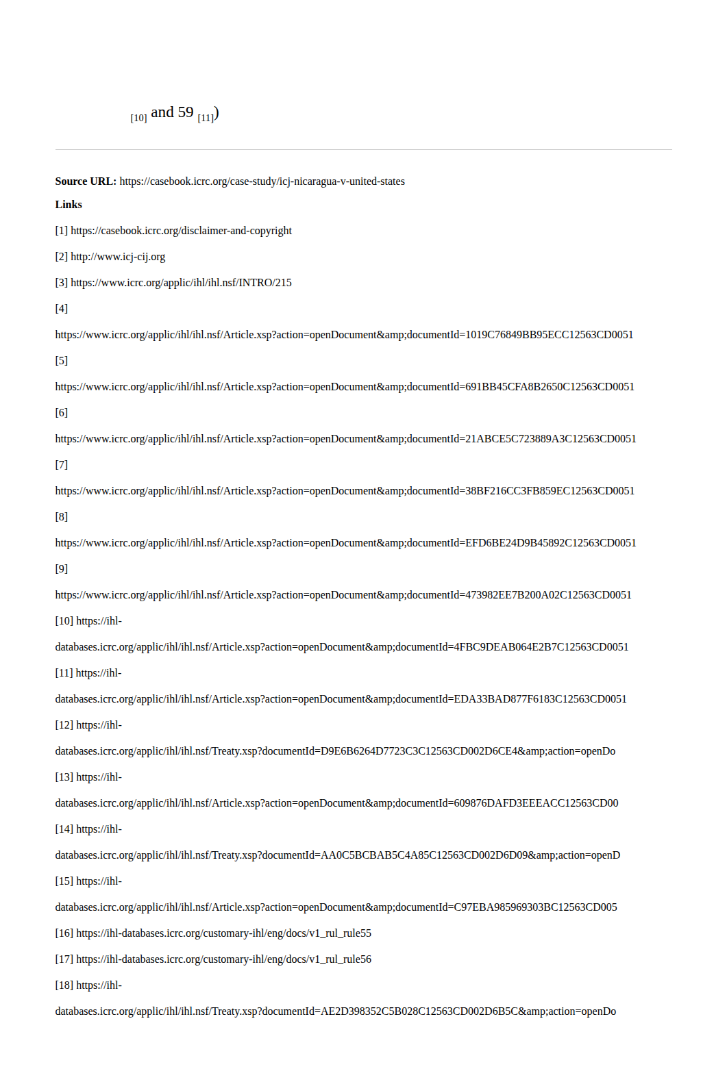[10] and 59 [11])
Source URL: https://casebook.icrc.org/case-study/icj-nicaragua-v-united-states
Links
[1] https://casebook.icrc.org/disclaimer-and-copyright
[2] http://www.icj-cij.org
[3] https://www.icrc.org/applic/ihl/ihl.nsf/INTRO/215
[4]
https://www.icrc.org/applic/ihl/ihl.nsf/Article.xsp?action=openDocument&amp;documentId=1019C76849BB95ECC12563CD0051
[5]
https://www.icrc.org/applic/ihl/ihl.nsf/Article.xsp?action=openDocument&amp;documentId=691BB45CFA8B2650C12563CD0051
[6]
https://www.icrc.org/applic/ihl/ihl.nsf/Article.xsp?action=openDocument&amp;documentId=21ABCE5C723889A3C12563CD0051
[7]
https://www.icrc.org/applic/ihl/ihl.nsf/Article.xsp?action=openDocument&amp;documentId=38BF216CC3FB859EC12563CD0051
[8]
https://www.icrc.org/applic/ihl/ihl.nsf/Article.xsp?action=openDocument&amp;documentId=EFD6BE24D9B45892C12563CD0051
[9]
https://www.icrc.org/applic/ihl/ihl.nsf/Article.xsp?action=openDocument&amp;documentId=473982EE7B200A02C12563CD0051
[10] https://ihl-
databases.icrc.org/applic/ihl/ihl.nsf/Article.xsp?action=openDocument&amp;documentId=4FBC9DEAB064E2B7C12563CD0051
[11] https://ihl-
databases.icrc.org/applic/ihl/ihl.nsf/Article.xsp?action=openDocument&amp;documentId=EDA33BAD877F6183C12563CD0051
[12] https://ihl-
databases.icrc.org/applic/ihl/ihl.nsf/Treaty.xsp?documentId=D9E6B6264D7723C3C12563CD002D6CE4&amp;action=openDo
[13] https://ihl-
databases.icrc.org/applic/ihl/ihl.nsf/Article.xsp?action=openDocument&amp;documentId=609876DAFD3EEEACC12563CD00
[14] https://ihl-
databases.icrc.org/applic/ihl/ihl.nsf/Treaty.xsp?documentId=AA0C5BCBAB5C4A85C12563CD002D6D09&amp;action=openD
[15] https://ihl-
databases.icrc.org/applic/ihl/ihl.nsf/Article.xsp?action=openDocument&amp;documentId=C97EBA985969303BC12563CD005
[16] https://ihl-databases.icrc.org/customary-ihl/eng/docs/v1_rul_rule55
[17] https://ihl-databases.icrc.org/customary-ihl/eng/docs/v1_rul_rule56
[18] https://ihl-
databases.icrc.org/applic/ihl/ihl.nsf/Treaty.xsp?documentId=AE2D398352C5B028C12563CD002D6B5C&amp;action=openDo